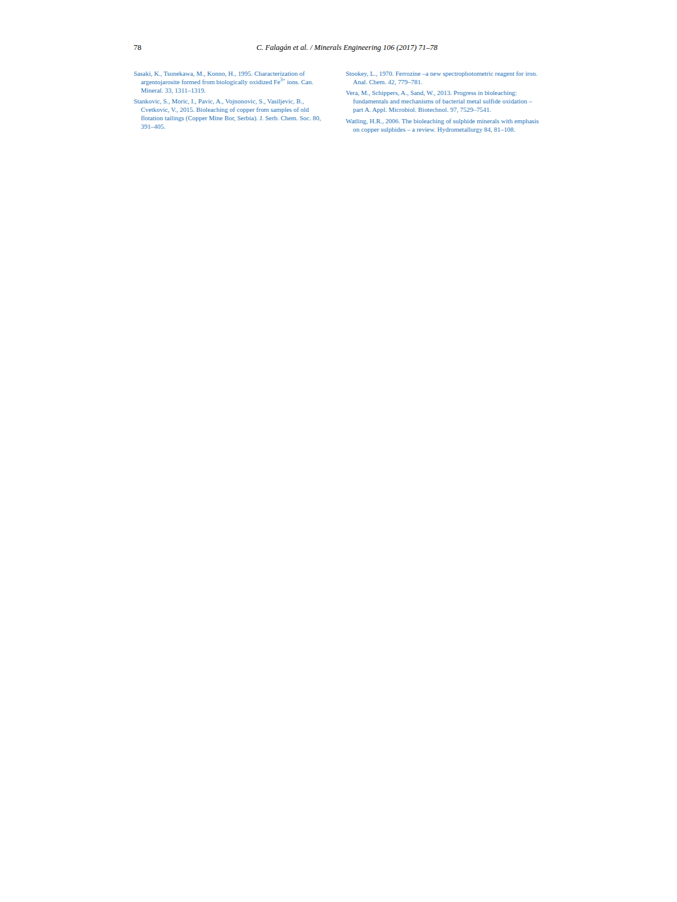78
C. Falagán et al. / Minerals Engineering 106 (2017) 71–78
Sasaki, K., Tsunekawa, M., Konno, H., 1995. Characterization of argentojarosite formed from biologically oxidized Fe3+ ions. Can. Mineral. 33, 1311–1319.
Stankovic, S., Moric, I., Pavic, A., Vojnonovic, S., Vasiljevic, B., Cvetkovic, V., 2015. Bioleaching of copper from samples of old flotation tailings (Copper Mine Bor, Serbia). J. Serb. Chem. Soc. 80, 391–405.
Stookey, L., 1970. Ferrozine –a new spectrophotometric reagent for iron. Anal. Chem. 42, 779–781.
Vera, M., Schippers, A., Sand, W., 2013. Progress in bioleaching: fundamentals and mechanisms of bacterial metal sulfide oxidation – part A. Appl. Microbiol. Biotechnol. 97, 7529–7541.
Watling, H.R., 2006. The bioleaching of sulphide minerals with emphasis on copper sulphides – a review. Hydrometallurgy 84, 81–108.